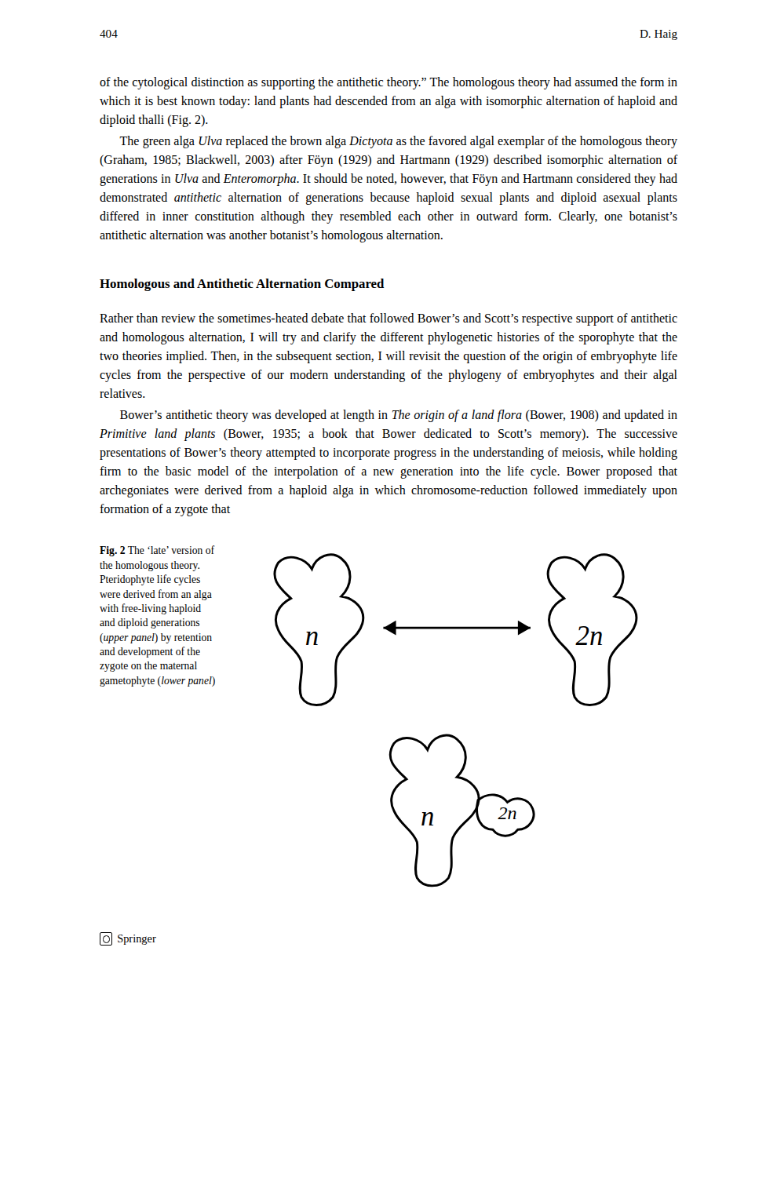404 D. Haig
of the cytological distinction as supporting the antithetic theory.” The homologous theory had assumed the form in which it is best known today: land plants had descended from an alga with isomorphic alternation of haploid and diploid thalli (Fig. 2).
The green alga Ulva replaced the brown alga Dictyota as the favored algal exemplar of the homologous theory (Graham, 1985; Blackwell, 2003) after Föyn (1929) and Hartmann (1929) described isomorphic alternation of generations in Ulva and Enteromorpha. It should be noted, however, that Föyn and Hartmann considered they had demonstrated antithetic alternation of generations because haploid sexual plants and diploid asexual plants differed in inner constitution although they resembled each other in outward form. Clearly, one botanist’s antithetic alternation was another botanist’s homologous alternation.
Homologous and Antithetic Alternation Compared
Rather than review the sometimes-heated debate that followed Bower’s and Scott’s respective support of antithetic and homologous alternation, I will try and clarify the different phylogenetic histories of the sporophyte that the two theories implied. Then, in the subsequent section, I will revisit the question of the origin of embryophyte life cycles from the perspective of our modern understanding of the phylogeny of embryophytes and their algal relatives.
Bower’s antithetic theory was developed at length in The origin of a land flora (Bower, 1908) and updated in Primitive land plants (Bower, 1935; a book that Bower dedicated to Scott’s memory). The successive presentations of Bower’s theory attempted to incorporate progress in the understanding of meiosis, while holding firm to the basic model of the interpolation of a new generation into the life cycle. Bower proposed that archegoniates were derived from a haploid alga in which chromosome-reduction followed immediately upon formation of a zygote that
Fig. 2 The ‘late’ version of the homologous theory. Pteridophyte life cycles were derived from an alga with free-living haploid and diploid generations (upper panel) by retention and development of the zygote on the maternal gametophyte (lower panel)
n 2n n 2n
Springer